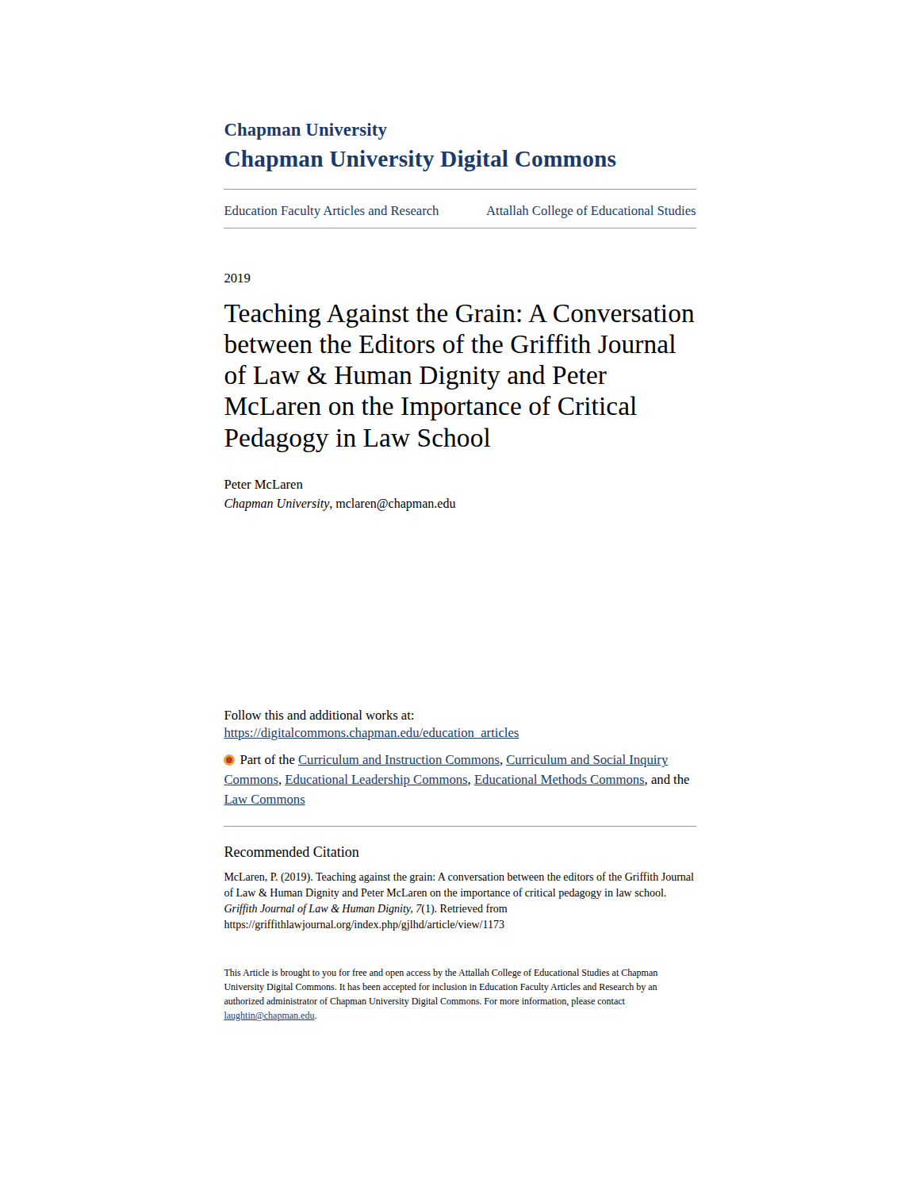Chapman University
Chapman University Digital Commons
Education Faculty Articles and Research
Attallah College of Educational Studies
2019
Teaching Against the Grain: A Conversation between the Editors of the Griffith Journal of Law & Human Dignity and Peter McLaren on the Importance of Critical Pedagogy in Law School
Peter McLaren
Chapman University, mclaren@chapman.edu
Follow this and additional works at: https://digitalcommons.chapman.edu/education_articles
Part of the Curriculum and Instruction Commons, Curriculum and Social Inquiry Commons, Educational Leadership Commons, Educational Methods Commons, and the Law Commons
Recommended Citation
McLaren, P. (2019). Teaching against the grain: A conversation between the editors of the Griffith Journal of Law & Human Dignity and Peter McLaren on the importance of critical pedagogy in law school. Griffith Journal of Law & Human Dignity, 7(1). Retrieved from https://griffithlawjournal.org/index.php/gjlhd/article/view/1173
This Article is brought to you for free and open access by the Attallah College of Educational Studies at Chapman University Digital Commons. It has been accepted for inclusion in Education Faculty Articles and Research by an authorized administrator of Chapman University Digital Commons. For more information, please contact laughtin@chapman.edu.